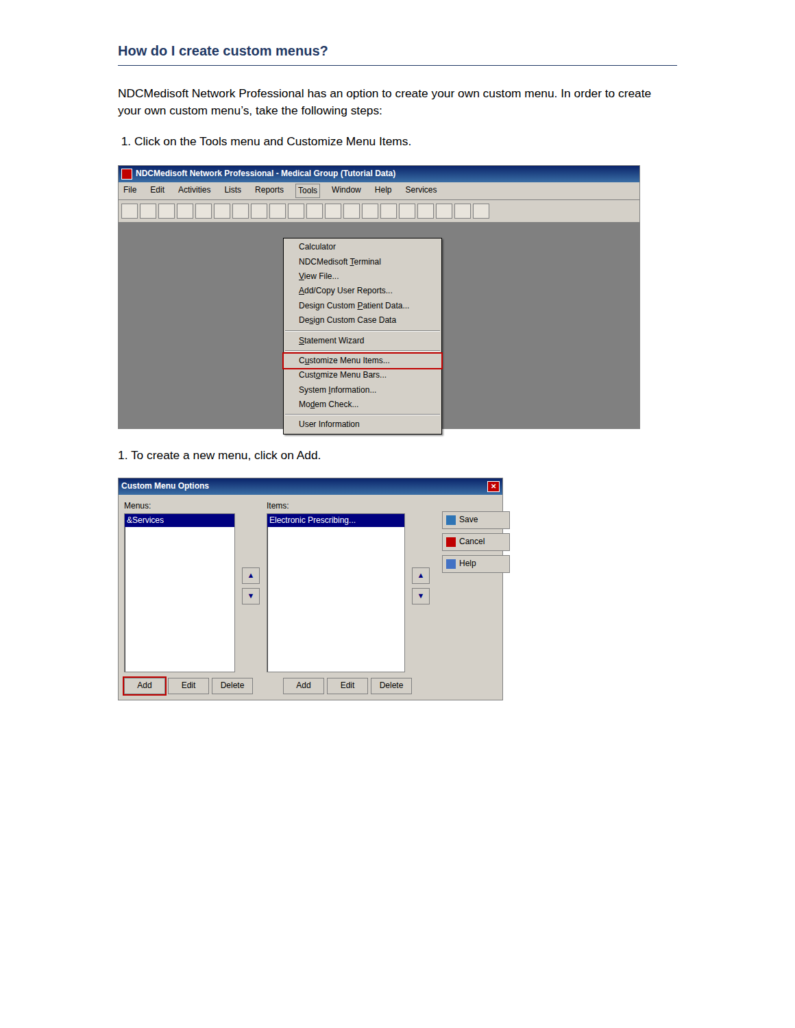How do I create custom menus?
NDCMedisoft Network Professional has an option to create your own custom menu. In order to create your own custom menu’s, take the following steps:
Click on the Tools menu and Customize Menu Items.
NDCMedisoft Network Professional - Medical Group (Tutorial Data)
File Edit Activities Lists Reports Tools Window Help Services
Calculator
NDCMedisoft Terminal
View File...
Add/Copy User Reports...
Design Custom Patient Data...
Design Custom Case Data
Statement Wizard
Customize Menu Items...
Customize Menu Bars...
System Information...
Modem Check...
User Information
1. To create a new menu, click on Add.
Custom Menu Options ✕
Menus:
&Services
▲
▼
Items:
Electronic Prescribing...
▲
▼
Save
Cancel
Help
Add
Edit
Delete
Add
Edit
Delete